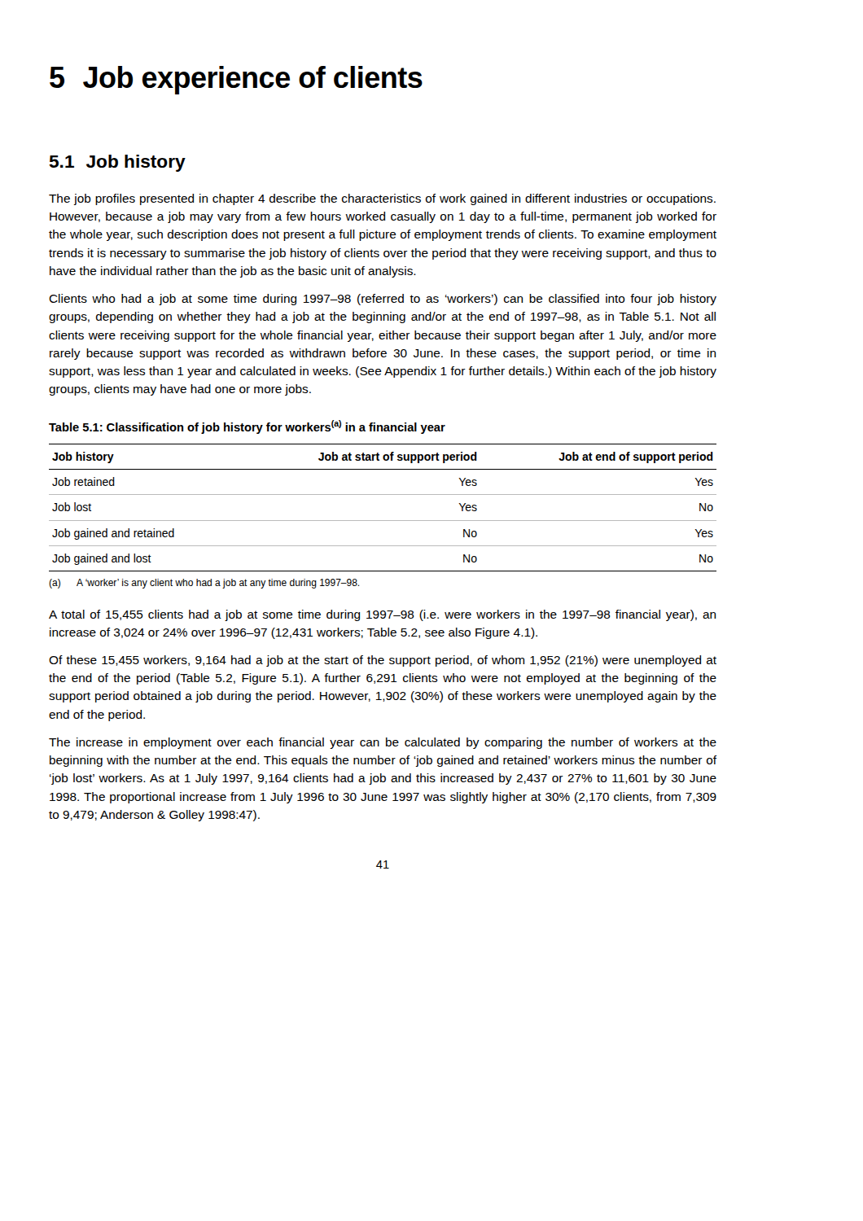5 Job experience of clients
5.1 Job history
The job profiles presented in chapter 4 describe the characteristics of work gained in different industries or occupations. However, because a job may vary from a few hours worked casually on 1 day to a full-time, permanent job worked for the whole year, such description does not present a full picture of employment trends of clients. To examine employment trends it is necessary to summarise the job history of clients over the period that they were receiving support, and thus to have the individual rather than the job as the basic unit of analysis.
Clients who had a job at some time during 1997–98 (referred to as ‘workers’) can be classified into four job history groups, depending on whether they had a job at the beginning and/or at the end of 1997–98, as in Table 5.1. Not all clients were receiving support for the whole financial year, either because their support began after 1 July, and/or more rarely because support was recorded as withdrawn before 30 June. In these cases, the support period, or time in support, was less than 1 year and calculated in weeks. (See Appendix 1 for further details.) Within each of the job history groups, clients may have had one or more jobs.
Table 5.1: Classification of job history for workers(a) in a financial year
| Job history | Job at start of support period | Job at end of support period |
| --- | --- | --- |
| Job retained | Yes | Yes |
| Job lost | Yes | No |
| Job gained and retained | No | Yes |
| Job gained and lost | No | No |
(a) A ‘worker’ is any client who had a job at any time during 1997–98.
A total of 15,455 clients had a job at some time during 1997–98 (i.e. were workers in the 1997–98 financial year), an increase of 3,024 or 24% over 1996–97 (12,431 workers; Table 5.2, see also Figure 4.1).
Of these 15,455 workers, 9,164 had a job at the start of the support period, of whom 1,952 (21%) were unemployed at the end of the period (Table 5.2, Figure 5.1). A further 6,291 clients who were not employed at the beginning of the support period obtained a job during the period. However, 1,902 (30%) of these workers were unemployed again by the end of the period.
The increase in employment over each financial year can be calculated by comparing the number of workers at the beginning with the number at the end. This equals the number of ‘job gained and retained’ workers minus the number of ‘job lost’ workers. As at 1 July 1997, 9,164 clients had a job and this increased by 2,437 or 27% to 11,601 by 30 June 1998. The proportional increase from 1 July 1996 to 30 June 1997 was slightly higher at 30% (2,170 clients, from 7,309 to 9,479; Anderson & Golley 1998:47).
41